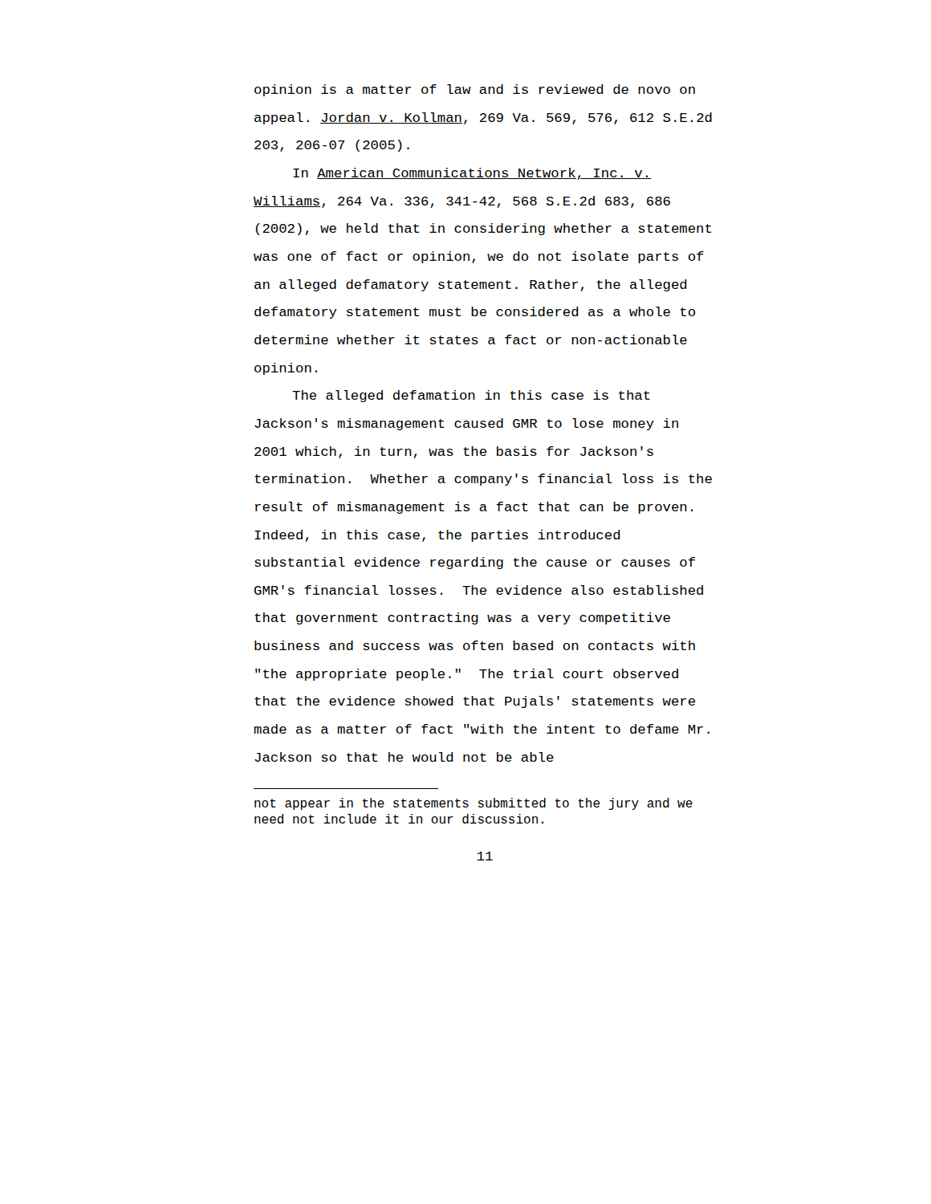opinion is a matter of law and is reviewed de novo on appeal. Jordan v. Kollman, 269 Va. 569, 576, 612 S.E.2d 203, 206-07 (2005).
In American Communications Network, Inc. v. Williams, 264 Va. 336, 341-42, 568 S.E.2d 683, 686 (2002), we held that in considering whether a statement was one of fact or opinion, we do not isolate parts of an alleged defamatory statement. Rather, the alleged defamatory statement must be considered as a whole to determine whether it states a fact or non-actionable opinion.
The alleged defamation in this case is that Jackson's mismanagement caused GMR to lose money in 2001 which, in turn, was the basis for Jackson's termination. Whether a company's financial loss is the result of mismanagement is a fact that can be proven. Indeed, in this case, the parties introduced substantial evidence regarding the cause or causes of GMR's financial losses. The evidence also established that government contracting was a very competitive business and success was often based on contacts with "the appropriate people." The trial court observed that the evidence showed that Pujals' statements were made as a matter of fact "with the intent to defame Mr. Jackson so that he would not be able
not appear in the statements submitted to the jury and we need not include it in our discussion.
11